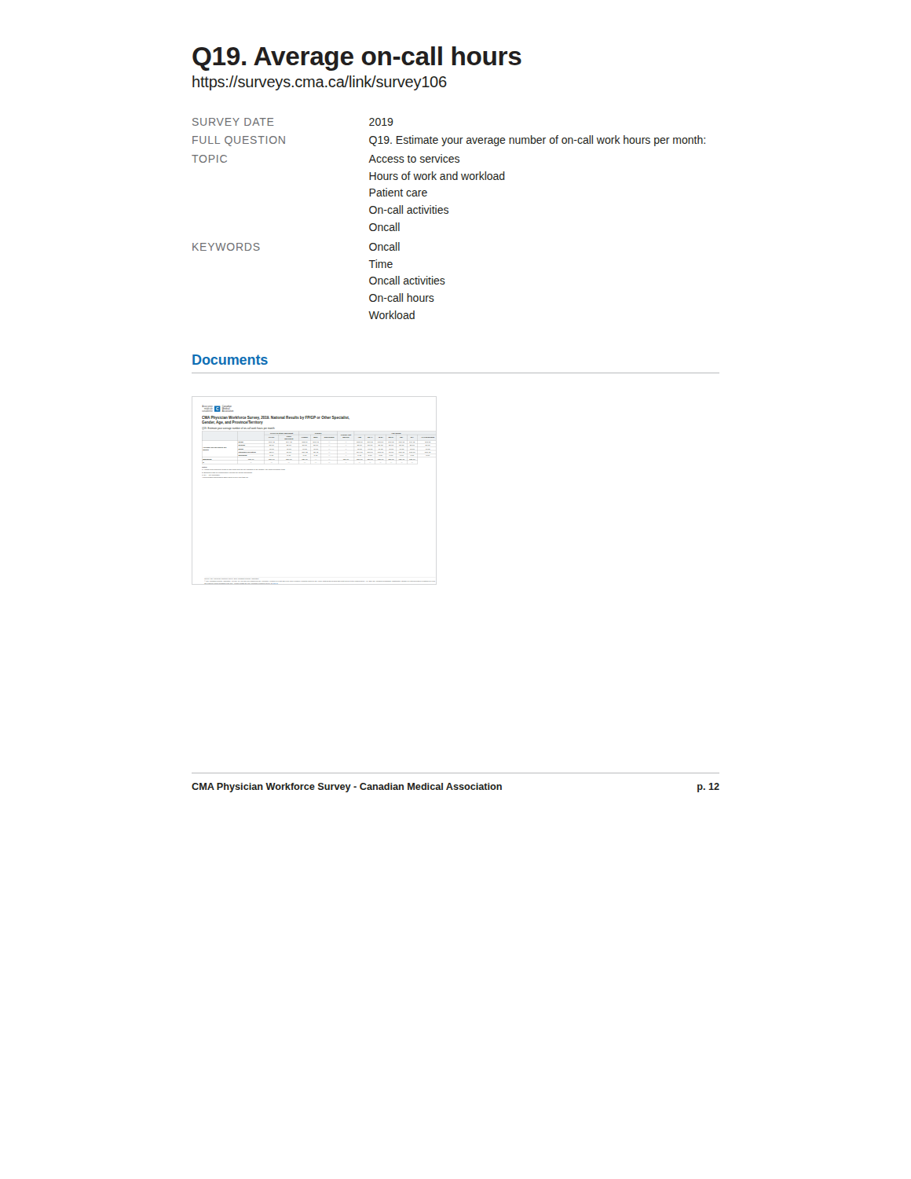Q19. Average on-call hours
https://surveys.cma.ca/link/survey106
| Survey date | 2019 |
| Full question | Q19. Estimate your average number of on-call work hours per month: |
| Topic | Access to services Hours of work and workload Patient care On-call activities Oncall |
| Keywords | Oncall Time Oncall activities On-call hours Workload |
Documents
Association
médicale
canadienne
C
Canadian
Medical
Association
CMA Physician Workforce Survey, 2019. National Results by FP/GP or Other Specialist,
Gender, Age, and Province/Territory
Q19. Estimate your average number of on-call work hours per month:
| | | FP/GP or other specialist | Gender | Gender not specify | Age group |
| --- | --- | --- | --- | --- | --- |
| FP/GP | Other specialist | Female | Male | Non-binary | <35 | 35-44 | 45-54 | 55-64 | 65+ | N/A | All Physicians |
| Average on-call hours per month | Mean | 101.42 | 104.42 | 102.84 | 103.48 | — | — | 105.67 | 106.01 | 100.84 | 101.01 | 100.01 | 104.11 | 103.11 |
| Median | 80.00 | 80.00 | 80.00 | 80.00 | — | — | 80.00 | 80.00 | 80.00 | 80.00 | 80.00 | 80.00 | 80.00 |
| Mode | 40.00 | 40.00 | 40.00 | 40.00 | — | — | 40.00 | 40.00 | 40.00 | 40.00 | 40.00 | 40.00 | 40.00 |
| Standard deviation | 98.04 | 96.01 | 100.12 | 95.42 | — | — | 104.01 | 100.04 | 101.01 | 99.00 | 100.00 | 100.00 | 100.00 |
| Minimum | 1.00 | 1.00 | 1.00 | 1.00 | — | — | 1.00 | 1.00 | 1.00 | 1.00 | 1.00 | 1.00 | 1.00 |
| Maximum | 720.00 | 720.00 | 720.00 | 720.00 | — | — | 720.00 | 720.00 | 720.00 | 720.00 | 720.00 | 720.00 | 720.00 |
| n | — | — | — | — | — | — | — | — | — | — | — | — | — |
Notes:
1. Hollow cells represent items or sub-items that are not included in the sample; the cross-sectional items
2. Estimates may be suppressed if counts are below thresholds.
3. N/A = not applicable.
* Percentages suppressed when count is 5 or less than 30.
Source: CMA Physician Workforce Survey 2019, Canadian Medical Association.
© CMA Canadian Medical Association. You may, for your own non-commercial use, reproduce, in whole or in part and in any form or manner, unlimited copies of CMA Policy Statements provided that credit is given to the original source. Any other use, including republishing, redistribution, storage in a retrieval system or posting on a Web site requires explicit permission from CMA. Please contact the CMA Physician Workforce Survey at cma.ca.
CMA Physician Workforce Survey - Canadian Medical Association p. 12